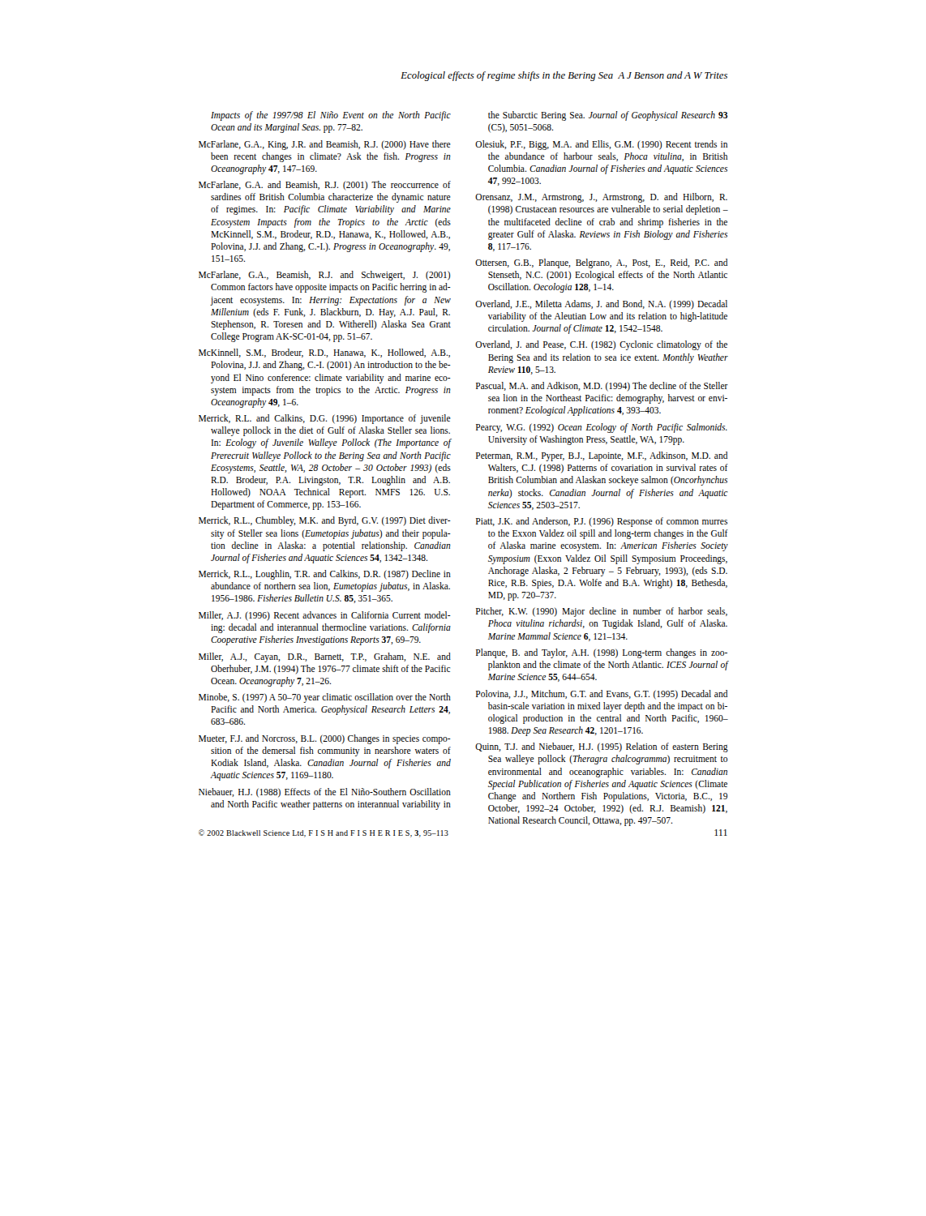Ecological effects of regime shifts in the Bering Sea A J Benson and A W Trites
Impacts of the 1997/98 El Niño Event on the North Pacific Ocean and its Marginal Seas. pp. 77–82.
McFarlane, G.A., King, J.R. and Beamish, R.J. (2000) Have there been recent changes in climate? Ask the fish. Progress in Oceanography 47, 147–169.
McFarlane, G.A. and Beamish, R.J. (2001) The reoccurrence of sardines off British Columbia characterize the dynamic nature of regimes. In: Pacific Climate Variability and Marine Ecosystem Impacts from the Tropics to the Arctic (eds McKinnell, S.M., Brodeur, R.D., Hanawa, K., Hollowed, A.B., Polovina, J.J. and Zhang, C.-I.). Progress in Oceanography. 49, 151–165.
McFarlane, G.A., Beamish, R.J. and Schweigert, J. (2001) Common factors have opposite impacts on Pacific herring in adjacent ecosystems. In: Herring: Expectations for a New Millenium (eds F. Funk, J. Blackburn, D. Hay, A.J. Paul, R. Stephenson, R. Toresen and D. Witherell) Alaska Sea Grant College Program AK-SC-01-04, pp. 51–67.
McKinnell, S.M., Brodeur, R.D., Hanawa, K., Hollowed, A.B., Polovina, J.J. and Zhang, C.-I. (2001) An introduction to the beyond El Nino conference: climate variability and marine ecosystem impacts from the tropics to the Arctic. Progress in Oceanography 49, 1–6.
Merrick, R.L. and Calkins, D.G. (1996) Importance of juvenile walleye pollock in the diet of Gulf of Alaska Steller sea lions. In: Ecology of Juvenile Walleye Pollock (The Importance of Prerecruit Walleye Pollock to the Bering Sea and North Pacific Ecosystems, Seattle, WA, 28 October – 30 October 1993) (eds R.D. Brodeur, P.A. Livingston, T.R. Loughlin and A.B. Hollowed) NOAA Technical Report. NMFS 126. U.S. Department of Commerce, pp. 153–166.
Merrick, R.L., Chumbley, M.K. and Byrd, G.V. (1997) Diet diversity of Steller sea lions (Eumetopias jubatus) and their population decline in Alaska: a potential relationship. Canadian Journal of Fisheries and Aquatic Sciences 54, 1342–1348.
Merrick, R.L., Loughlin, T.R. and Calkins, D.R. (1987) Decline in abundance of northern sea lion, Eumetopias jubatus, in Alaska. 1956–1986. Fisheries Bulletin U.S. 85, 351–365.
Miller, A.J. (1996) Recent advances in California Current modeling: decadal and interannual thermocline variations. California Cooperative Fisheries Investigations Reports 37, 69–79.
Miller, A.J., Cayan, D.R., Barnett, T.P., Graham, N.E. and Oberhuber, J.M. (1994) The 1976–77 climate shift of the Pacific Ocean. Oceanography 7, 21–26.
Minobe, S. (1997) A 50–70 year climatic oscillation over the North Pacific and North America. Geophysical Research Letters 24, 683–686.
Mueter, F.J. and Norcross, B.L. (2000) Changes in species composition of the demersal fish community in nearshore waters of Kodiak Island, Alaska. Canadian Journal of Fisheries and Aquatic Sciences 57, 1169–1180.
Niebauer, H.J. (1988) Effects of the El Niño-Southern Oscillation and North Pacific weather patterns on interannual variability in the Subarctic Bering Sea. Journal of Geophysical Research 93 (C5), 5051–5068.
Olesiuk, P.F., Bigg, M.A. and Ellis, G.M. (1990) Recent trends in the abundance of harbour seals, Phoca vitulina, in British Columbia. Canadian Journal of Fisheries and Aquatic Sciences 47, 992–1003.
Orensanz, J.M., Armstrong, J., Armstrong, D. and Hilborn, R. (1998) Crustacean resources are vulnerable to serial depletion – the multifaceted decline of crab and shrimp fisheries in the greater Gulf of Alaska. Reviews in Fish Biology and Fisheries 8, 117–176.
Ottersen, G.B., Planque, Belgrano, A., Post, E., Reid, P.C. and Stenseth, N.C. (2001) Ecological effects of the North Atlantic Oscillation. Oecologia 128, 1–14.
Overland, J.E., Miletta Adams, J. and Bond, N.A. (1999) Decadal variability of the Aleutian Low and its relation to high-latitude circulation. Journal of Climate 12, 1542–1548.
Overland, J. and Pease, C.H. (1982) Cyclonic climatology of the Bering Sea and its relation to sea ice extent. Monthly Weather Review 110, 5–13.
Pascual, M.A. and Adkison, M.D. (1994) The decline of the Steller sea lion in the Northeast Pacific: demography, harvest or environment? Ecological Applications 4, 393–403.
Pearcy, W.G. (1992) Ocean Ecology of North Pacific Salmonids. University of Washington Press, Seattle, WA, 179pp.
Peterman, R.M., Pyper, B.J., Lapointe, M.F., Adkinson, M.D. and Walters, C.J. (1998) Patterns of covariation in survival rates of British Columbian and Alaskan sockeye salmon (Oncorhynchus nerka) stocks. Canadian Journal of Fisheries and Aquatic Sciences 55, 2503–2517.
Piatt, J.K. and Anderson, P.J. (1996) Response of common murres to the Exxon Valdez oil spill and long-term changes in the Gulf of Alaska marine ecosystem. In: American Fisheries Society Symposium (Exxon Valdez Oil Spill Symposium Proceedings, Anchorage Alaska, 2 February – 5 February, 1993), (eds S.D. Rice, R.B. Spies, D.A. Wolfe and B.A. Wright) 18, Bethesda, MD, pp. 720–737.
Pitcher, K.W. (1990) Major decline in number of harbor seals, Phoca vitulina richardsi, on Tugidak Island, Gulf of Alaska. Marine Mammal Science 6, 121–134.
Planque, B. and Taylor, A.H. (1998) Long-term changes in zooplankton and the climate of the North Atlantic. ICES Journal of Marine Science 55, 644–654.
Polovina, J.J., Mitchum, G.T. and Evans, G.T. (1995) Decadal and basin-scale variation in mixed layer depth and the impact on biological production in the central and North Pacific, 1960–1988. Deep Sea Research 42, 1201–1716.
Quinn, T.J. and Niebauer, H.J. (1995) Relation of eastern Bering Sea walleye pollock (Theragra chalcogramma) recruitment to environmental and oceanographic variables. In: Canadian Special Publication of Fisheries and Aquatic Sciences (Climate Change and Northern Fish Populations, Victoria, B.C., 19 October, 1992–24 October, 1992) (ed. R.J. Beamish) 121, National Research Council, Ottawa, pp. 497–507.
© 2002 Blackwell Science Ltd, F I S H and F I S H E R I E S, 3, 95–113
111